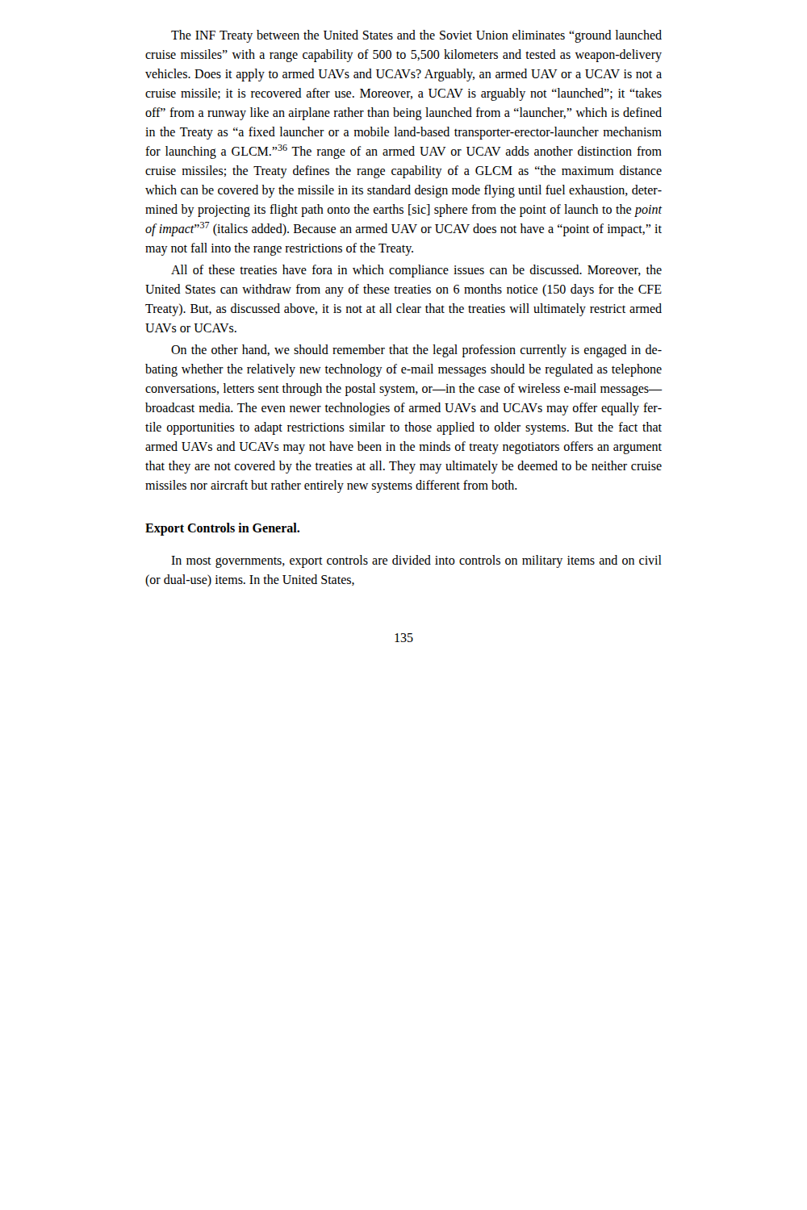The INF Treaty between the United States and the Soviet Union eliminates “ground launched cruise missiles” with a range capability of 500 to 5,500 kilometers and tested as weapon-delivery vehicles. Does it apply to armed UAVs and UCAVs? Arguably, an armed UAV or a UCAV is not a cruise missile; it is recovered after use. Moreover, a UCAV is arguably not “launched”; it “takes off” from a runway like an airplane rather than being launched from a “launcher,” which is defined in the Treaty as “a fixed launcher or a mobile land-based transporter-erector-launcher mechanism for launching a GLCM.”36 The range of an armed UAV or UCAV adds another distinction from cruise missiles; the Treaty defines the range capability of a GLCM as “the maximum distance which can be covered by the missile in its standard design mode flying until fuel exhaustion, determined by projecting its flight path onto the earths [sic] sphere from the point of launch to the point of impact”37 (italics added). Because an armed UAV or UCAV does not have a “point of impact,” it may not fall into the range restrictions of the Treaty.
All of these treaties have fora in which compliance issues can be discussed. Moreover, the United States can withdraw from any of these treaties on 6 months notice (150 days for the CFE Treaty). But, as discussed above, it is not at all clear that the treaties will ultimately restrict armed UAVs or UCAVs.
On the other hand, we should remember that the legal profession currently is engaged in debating whether the relatively new technology of e-mail messages should be regulated as telephone conversations, letters sent through the postal system, or—in the case of wireless e-mail messages—broadcast media. The even newer technologies of armed UAVs and UCAVs may offer equally fertile opportunities to adapt restrictions similar to those applied to older systems. But the fact that armed UAVs and UCAVs may not have been in the minds of treaty negotiators offers an argument that they are not covered by the treaties at all. They may ultimately be deemed to be neither cruise missiles nor aircraft but rather entirely new systems different from both.
Export Controls in General.
In most governments, export controls are divided into controls on military items and on civil (or dual-use) items. In the United States,
135